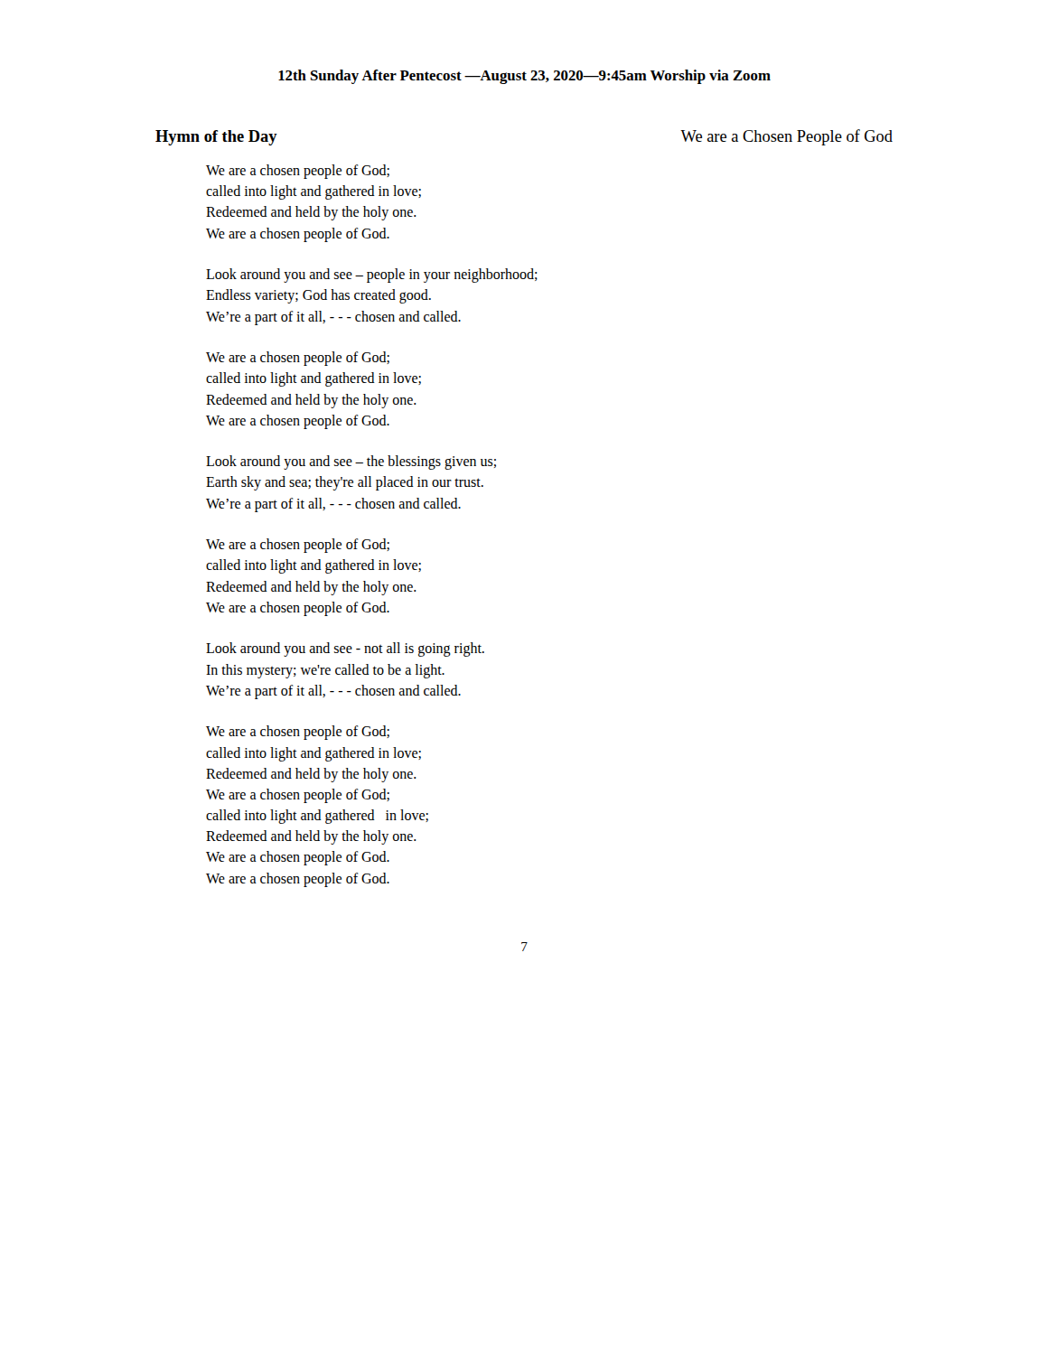12th Sunday After Pentecost —August 23, 2020—9:45am Worship via Zoom
Hymn of the Day
We are a Chosen People of God
We are a chosen people of God;
called into light and gathered in love;
Redeemed and held by the holy one.
We are a chosen people of God.
Look around you and see – people in your neighborhood;
Endless variety; God has created good.
We’re a part of it all, - - - chosen and called.
We are a chosen people of God;
called into light and gathered in love;
Redeemed and held by the holy one.
We are a chosen people of God.
Look around you and see – the blessings given us;
Earth sky and sea; they're all placed in our trust.
We’re a part of it all, - - - chosen and called.
We are a chosen people of God;
called into light and gathered in love;
Redeemed and held by the holy one.
We are a chosen people of God.
Look around you and see - not all is going right.
In this mystery; we're called to be a light.
We’re a part of it all, - - - chosen and called.
We are a chosen people of God;
called into light and gathered in love;
Redeemed and held by the holy one.
We are a chosen people of God;
called into light and gathered in love;
Redeemed and held by the holy one.
We are a chosen people of God.
We are a chosen people of God.
7